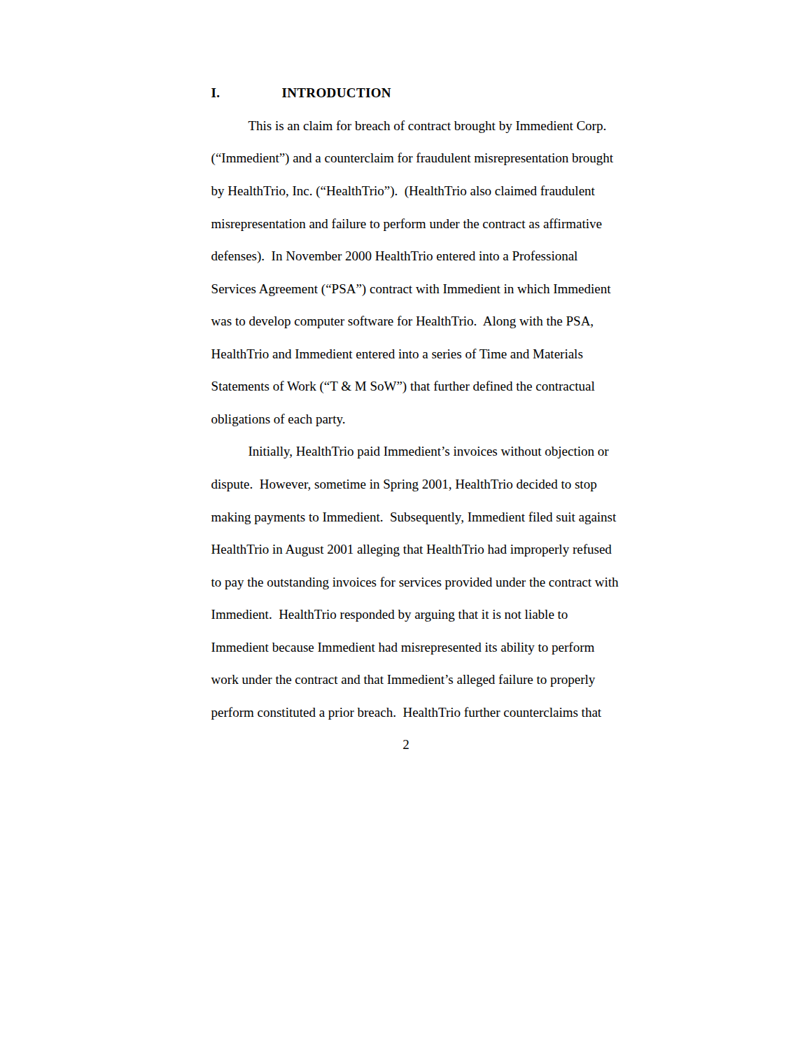I. INTRODUCTION
This is an claim for breach of contract brought by Immedient Corp. (“Immedient”) and a counterclaim for fraudulent misrepresentation brought by HealthTrio, Inc. (“HealthTrio”). (HealthTrio also claimed fraudulent misrepresentation and failure to perform under the contract as affirmative defenses). In November 2000 HealthTrio entered into a Professional Services Agreement (“PSA”) contract with Immedient in which Immedient was to develop computer software for HealthTrio. Along with the PSA, HealthTrio and Immedient entered into a series of Time and Materials Statements of Work (“T & M SoW”) that further defined the contractual obligations of each party.
Initially, HealthTrio paid Immedient’s invoices without objection or dispute. However, sometime in Spring 2001, HealthTrio decided to stop making payments to Immedient. Subsequently, Immedient filed suit against HealthTrio in August 2001 alleging that HealthTrio had improperly refused to pay the outstanding invoices for services provided under the contract with Immedient. HealthTrio responded by arguing that it is not liable to Immedient because Immedient had misrepresented its ability to perform work under the contract and that Immedient’s alleged failure to properly perform constituted a prior breach. HealthTrio further counterclaims that
2